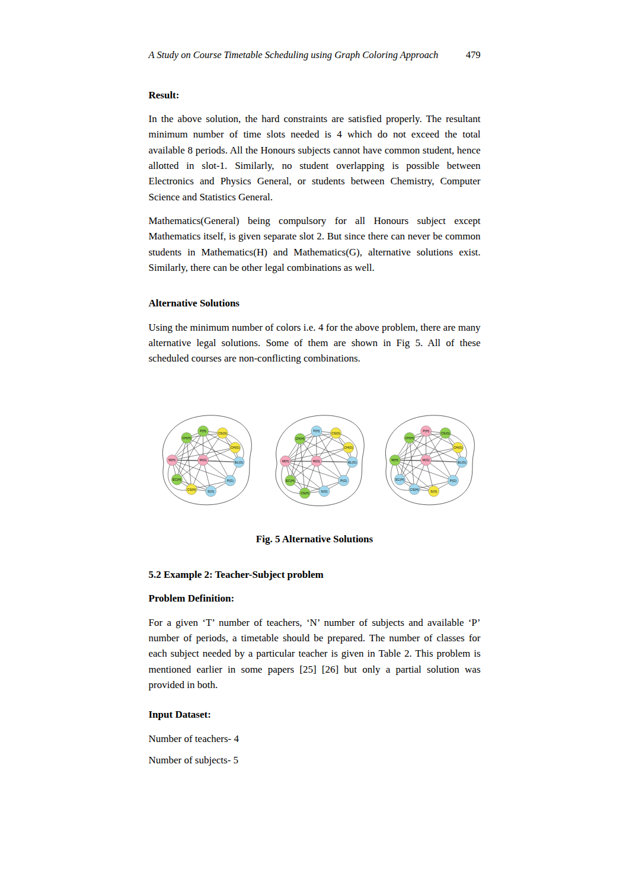A Study on Course Timetable Scheduling using Graph Coloring Approach 479
Result:
In the above solution, the hard constraints are satisfied properly. The resultant minimum number of time slots needed is 4 which do not exceed the total available 8 periods. All the Honours subjects cannot have common student, hence allotted in slot-1. Similarly, no student overlapping is possible between Electronics and Physics General, or students between Chemistry, Computer Science and Statistics General.
Mathematics(General) being compulsory for all Honours subject except Mathematics itself, is given separate slot 2. But since there can never be common students in Mathematics(H) and Mathematics(G), alternative solutions exist. Similarly, there can be other legal combinations as well.
Alternative Solutions
Using the minimum number of colors i.e. 4 for the above problem, there are many alternative legal solutions. Some of them are shown in Fig 5. All of these scheduled courses are non-conflicting combinations.
M(H) CH(H) P(H) CS(G) CH(G) EL(G) P(G) S(G) CS(H) EC(H) M(G) M(H) CH(H) P(H) CS(G) CH(G) EL(G) P(G) S(G) CS(H) EC(H) M(G) M(H) CH(H) P(H) CS(G) CH(G) EL(G) P(G) S(G) CS(H) EC(H) M(G)
Fig. 5 Alternative Solutions
5.2 Example 2: Teacher-Subject problem
Problem Definition:
For a given ‘T’ number of teachers, ‘N’ number of subjects and available ‘P’ number of periods, a timetable should be prepared. The number of classes for each subject needed by a particular teacher is given in Table 2. This problem is mentioned earlier in some papers [25] [26] but only a partial solution was provided in both.
Input Dataset:
Number of teachers- 4
Number of subjects- 5